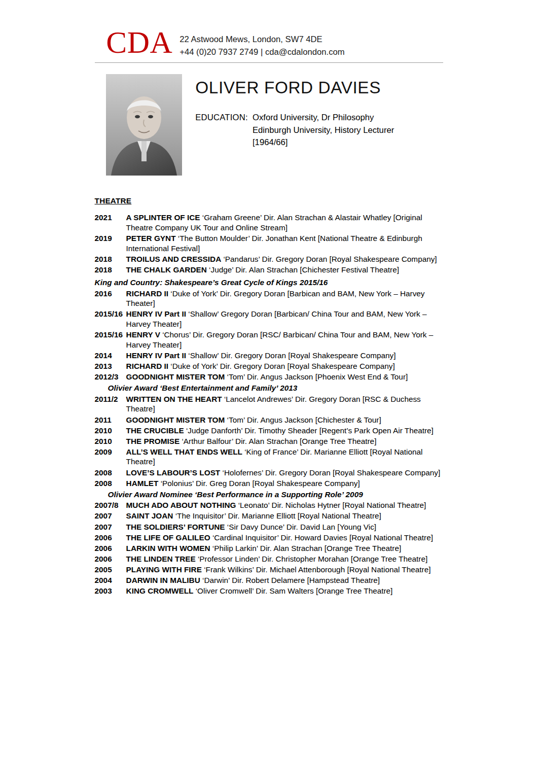CDA
22 Astwood Mews, London, SW7 4DE
+44 (0)20 7937 2749 | cda@cdalondon.com
OLIVER FORD DAVIES
EDUCATION: Oxford University, Dr Philosophy
Edinburgh University, History Lecturer
[1964/66]
THEATRE
| 2021 | A SPLINTER OF ICE ‘Graham Greene’ Dir. Alan Strachan & Alastair Whatley [Original Theatre Company UK Tour and Online Stream] |
| 2019 | PETER GYNT ‘The Button Moulder’ Dir. Jonathan Kent [National Theatre & Edinburgh International Festival] |
| 2018 | TROILUS AND CRESSIDA ‘Pandarus’ Dir. Gregory Doran [Royal Shakespeare Company] |
| 2018 | THE CHALK GARDEN ‘Judge’ Dir. Alan Strachan [Chichester Festival Theatre] |
| King and Country: Shakespeare’s Great Cycle of Kings 2015/16 |
| 2016 | RICHARD II ‘Duke of York’ Dir. Gregory Doran [Barbican and BAM, New York – Harvey Theater] |
| 2015/16 | HENRY IV Part II ‘Shallow’ Gregory Doran [Barbican/ China Tour and BAM, New York – Harvey Theater] |
| 2015/16 | HENRY V ‘Chorus’ Dir. Gregory Doran [RSC/ Barbican/ China Tour and BAM, New York – Harvey Theater] |
| 2014 | HENRY IV Part II ‘Shallow’ Dir. Gregory Doran [Royal Shakespeare Company] |
| 2013 | RICHARD II ‘Duke of York’ Dir. Gregory Doran [Royal Shakespeare Company] |
| 2012/3 | GOODNIGHT MISTER TOM ‘Tom’ Dir. Angus Jackson [Phoenix West End & Tour] |
| Olivier Award ‘Best Entertainment and Family’ 2013 |
| 2011/2 | WRITTEN ON THE HEART ‘Lancelot Andrewes’ Dir. Gregory Doran [RSC & Duchess Theatre] |
| 2011 | GOODNIGHT MISTER TOM ‘Tom’ Dir. Angus Jackson [Chichester & Tour] |
| 2010 | THE CRUCIBLE ‘Judge Danforth’ Dir. Timothy Sheader [Regent’s Park Open Air Theatre] |
| 2010 | THE PROMISE ‘Arthur Balfour’ Dir. Alan Strachan [Orange Tree Theatre] |
| 2009 | ALL’S WELL THAT ENDS WELL ‘King of France’ Dir. Marianne Elliott [Royal National Theatre] |
| 2008 | LOVE’S LABOUR’S LOST ‘Holofernes’ Dir. Gregory Doran [Royal Shakespeare Company] |
| 2008 | HAMLET ‘Polonius’ Dir. Greg Doran [Royal Shakespeare Company] |
| Olivier Award Nominee ‘Best Performance in a Supporting Role’ 2009 |
| 2007/8 | MUCH ADO ABOUT NOTHING ‘Leonato’ Dir. Nicholas Hytner [Royal National Theatre] |
| 2007 | SAINT JOAN ‘The Inquisitor’ Dir. Marianne Elliott [Royal National Theatre] |
| 2007 | THE SOLDIERS’ FORTUNE ‘Sir Davy Dunce’ Dir. David Lan [Young Vic] |
| 2006 | THE LIFE OF GALILEO ‘Cardinal Inquisitor’ Dir. Howard Davies [Royal National Theatre] |
| 2006 | LARKIN WITH WOMEN ‘Philip Larkin’ Dir. Alan Strachan [Orange Tree Theatre] |
| 2006 | THE LINDEN TREE ‘Professor Linden’ Dir. Christopher Morahan [Orange Tree Theatre] |
| 2005 | PLAYING WITH FIRE ‘Frank Wilkins’ Dir. Michael Attenborough [Royal National Theatre] |
| 2004 | DARWIN IN MALIBU ‘Darwin’ Dir. Robert Delamere [Hampstead Theatre] |
| 2003 | KING CROMWELL ‘Oliver Cromwell’ Dir. Sam Walters [Orange Tree Theatre] |